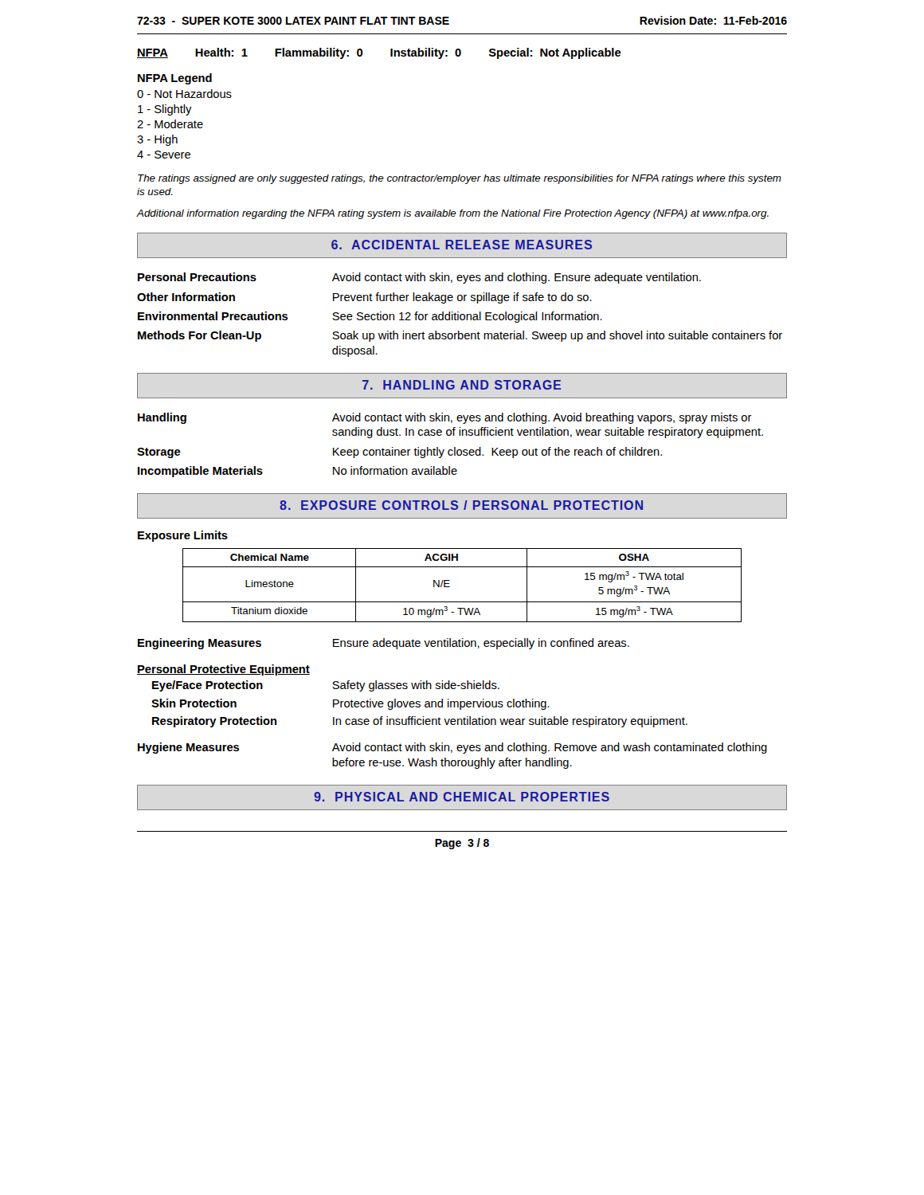72-33 - SUPER KOTE 3000 LATEX PAINT FLAT TINT BASE
Revision Date: 11-Feb-2016
NFPA Health: 1 Flammability: 0 Instability: 0 Special: Not Applicable
NFPA Legend
0 - Not Hazardous
1 - Slightly
2 - Moderate
3 - High
4 - Severe
The ratings assigned are only suggested ratings, the contractor/employer has ultimate responsibilities for NFPA ratings where this system is used.
Additional information regarding the NFPA rating system is available from the National Fire Protection Agency (NFPA) at www.nfpa.org.
6. ACCIDENTAL RELEASE MEASURES
| Personal Precautions | Avoid contact with skin, eyes and clothing. Ensure adequate ventilation. |
| Other Information | Prevent further leakage or spillage if safe to do so. |
| Environmental Precautions | See Section 12 for additional Ecological Information. |
| Methods For Clean-Up | Soak up with inert absorbent material. Sweep up and shovel into suitable containers for disposal. |
7. HANDLING AND STORAGE
| Handling | Avoid contact with skin, eyes and clothing. Avoid breathing vapors, spray mists or sanding dust. In case of insufficient ventilation, wear suitable respiratory equipment. |
| Storage | Keep container tightly closed. Keep out of the reach of children. |
| Incompatible Materials | No information available |
8. EXPOSURE CONTROLS / PERSONAL PROTECTION
Exposure Limits
| Chemical Name | ACGIH | OSHA |
| --- | --- | --- |
| Limestone | N/E | 15 mg/m 3 - TWA total 5 mg/m 3 - TWA |
| Titanium dioxide | 10 mg/m 3 - TWA | 15 mg/m 3 - TWA |
| Engineering Measures | Ensure adequate ventilation, especially in confined areas. |
Personal Protective Equipment
| Eye/Face Protection | Safety glasses with side-shields. |
| Skin Protection | Protective gloves and impervious clothing. |
| Respiratory Protection | In case of insufficient ventilation wear suitable respiratory equipment. |
| Hygiene Measures | Avoid contact with skin, eyes and clothing. Remove and wash contaminated clothing before re-use. Wash thoroughly after handling. |
9. PHYSICAL AND CHEMICAL PROPERTIES
Page 3 / 8